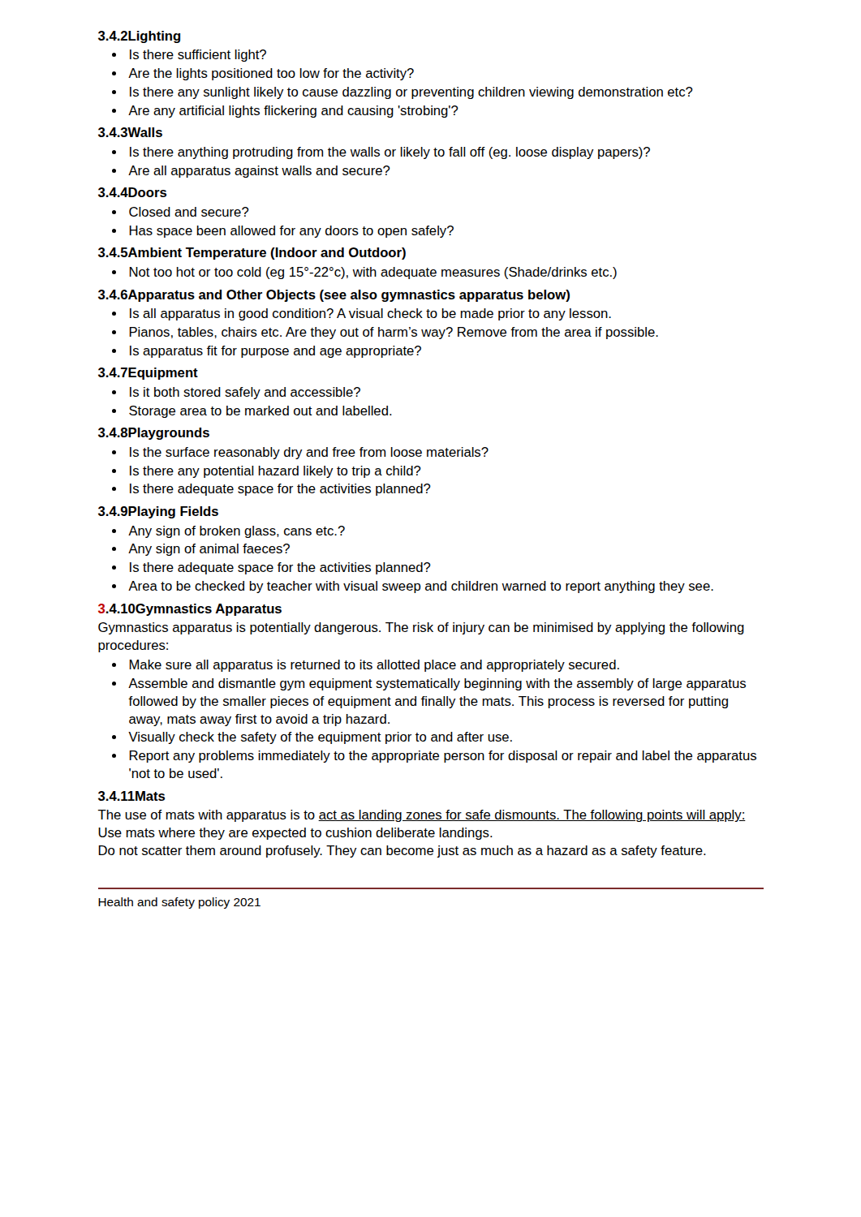3.4.2Lighting
Is there sufficient light?
Are the lights positioned too low for the activity?
Is there any sunlight likely to cause dazzling or preventing children viewing demonstration etc?
Are any artificial lights flickering and causing 'strobing'?
3.4.3Walls
Is there anything protruding from the walls or likely to fall off (eg. loose display papers)?
Are all apparatus against walls and secure?
3.4.4Doors
Closed and secure?
Has space been allowed for any doors to open safely?
3.4.5Ambient Temperature (Indoor and Outdoor)
Not too hot or too cold (eg 15°-22°c), with adequate measures (Shade/drinks etc.)
3.4.6Apparatus and Other Objects (see also gymnastics apparatus below)
Is all apparatus in good condition? A visual check to be made prior to any lesson.
Pianos, tables, chairs etc. Are they out of harm’s way? Remove from the area if possible.
Is apparatus fit for purpose and age appropriate?
3.4.7Equipment
Is it both stored safely and accessible?
Storage area to be marked out and labelled.
3.4.8Playgrounds
Is the surface reasonably dry and free from loose materials?
Is there any potential hazard likely to trip a child?
Is there adequate space for the activities planned?
3.4.9Playing Fields
Any sign of broken glass, cans etc.?
Any sign of animal faeces?
Is there adequate space for the activities planned?
Area to be checked by teacher with visual sweep and children warned to report anything they see.
3.4.10Gymnastics Apparatus
Gymnastics apparatus is potentially dangerous. The risk of injury can be minimised by applying the following procedures:
Make sure all apparatus is returned to its allotted place and appropriately secured.
Assemble and dismantle gym equipment systematically beginning with the assembly of large apparatus followed by the smaller pieces of equipment and finally the mats. This process is reversed for putting away, mats away first to avoid a trip hazard.
Visually check the safety of the equipment prior to and after use.
Report any problems immediately to the appropriate person for disposal or repair and label the apparatus 'not to be used'.
3.4.11Mats
The use of mats with apparatus is to act as landing zones for safe dismounts. The following points will apply:
Use mats where they are expected to cushion deliberate landings.
Do not scatter them around profusely. They can become just as much as a hazard as a safety feature.
Health and safety policy 2021